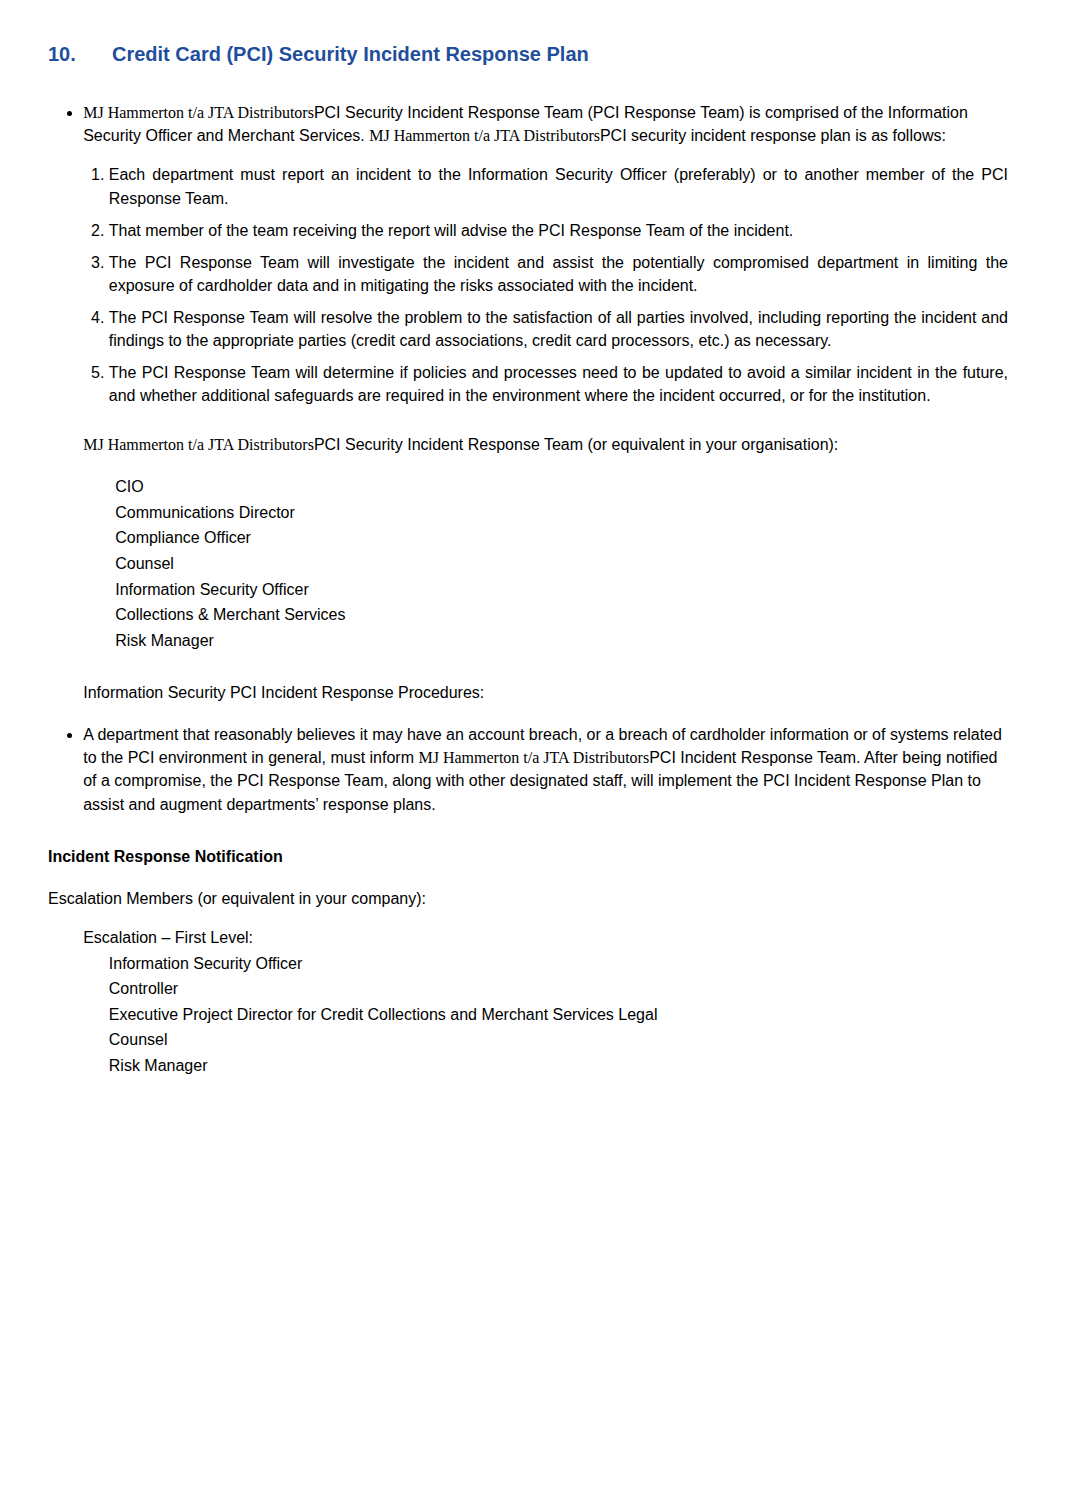10. Credit Card (PCI) Security Incident Response Plan
MJ Hammerton t/a JTA Distributors PCI Security Incident Response Team (PCI Response Team) is comprised of the Information Security Officer and Merchant Services. MJ Hammerton t/a JTA Distributors PCI security incident response plan is as follows:
Each department must report an incident to the Information Security Officer (preferably) or to another member of the PCI Response Team.
That member of the team receiving the report will advise the PCI Response Team of the incident.
The PCI Response Team will investigate the incident and assist the potentially compromised department in limiting the exposure of cardholder data and in mitigating the risks associated with the incident.
The PCI Response Team will resolve the problem to the satisfaction of all parties involved, including reporting the incident and findings to the appropriate parties (credit card associations, credit card processors, etc.) as necessary.
The PCI Response Team will determine if policies and processes need to be updated to avoid a similar incident in the future, and whether additional safeguards are required in the environment where the incident occurred, or for the institution.
MJ Hammerton t/a JTA Distributors PCI Security Incident Response Team (or equivalent in your organisation):
CIO
Communications Director
Compliance Officer
Counsel
Information Security Officer
Collections & Merchant Services
Risk Manager
Information Security PCI Incident Response Procedures:
A department that reasonably believes it may have an account breach, or a breach of cardholder information or of systems related to the PCI environment in general, must inform MJ Hammerton t/a JTA Distributors PCI Incident Response Team. After being notified of a compromise, the PCI Response Team, along with other designated staff, will implement the PCI Incident Response Plan to assist and augment departments’ response plans.
Incident Response Notification
Escalation Members (or equivalent in your company):
Escalation – First Level:
Information Security Officer
Controller
Executive Project Director for Credit Collections and Merchant Services Legal
Counsel
Risk Manager